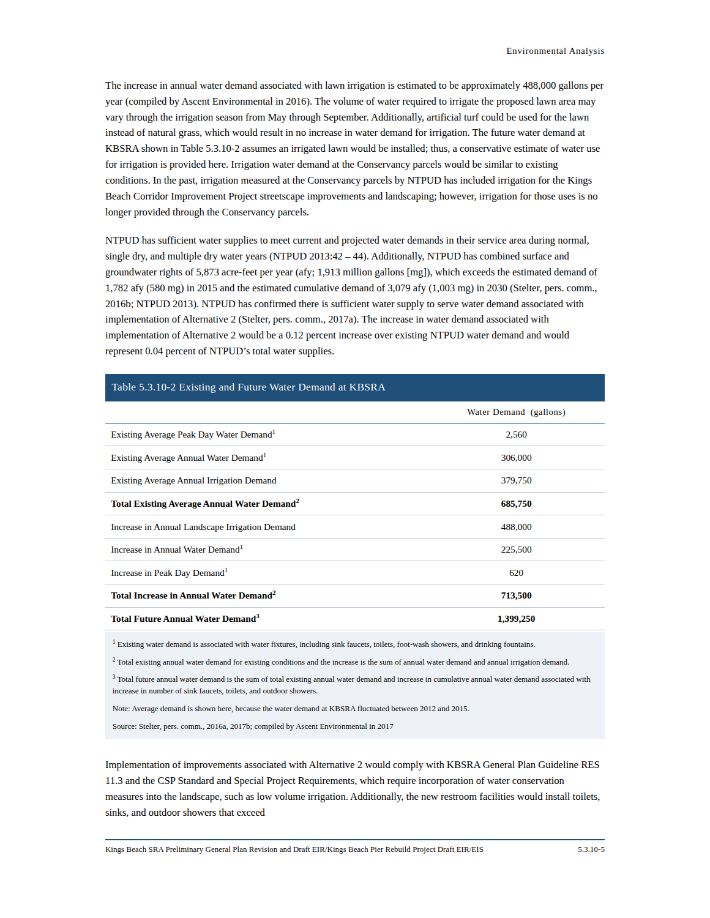Environmental Analysis
The increase in annual water demand associated with lawn irrigation is estimated to be approximately 488,000 gallons per year (compiled by Ascent Environmental in 2016). The volume of water required to irrigate the proposed lawn area may vary through the irrigation season from May through September. Additionally, artificial turf could be used for the lawn instead of natural grass, which would result in no increase in water demand for irrigation. The future water demand at KBSRA shown in Table 5.3.10-2 assumes an irrigated lawn would be installed; thus, a conservative estimate of water use for irrigation is provided here. Irrigation water demand at the Conservancy parcels would be similar to existing conditions. In the past, irrigation measured at the Conservancy parcels by NTPUD has included irrigation for the Kings Beach Corridor Improvement Project streetscape improvements and landscaping; however, irrigation for those uses is no longer provided through the Conservancy parcels.
NTPUD has sufficient water supplies to meet current and projected water demands in their service area during normal, single dry, and multiple dry water years (NTPUD 2013:42 – 44). Additionally, NTPUD has combined surface and groundwater rights of 5,873 acre-feet per year (afy; 1,913 million gallons [mg]), which exceeds the estimated demand of 1,782 afy (580 mg) in 2015 and the estimated cumulative demand of 3,079 afy (1,003 mg) in 2030 (Stelter, pers. comm., 2016b; NTPUD 2013). NTPUD has confirmed there is sufficient water supply to serve water demand associated with implementation of Alternative 2 (Stelter, pers. comm., 2017a). The increase in water demand associated with implementation of Alternative 2 would be a 0.12 percent increase over existing NTPUD water demand and would represent 0.04 percent of NTPUD’s total water supplies.
Table 5.3.10-2 Existing and Future Water Demand at KBSRA
| | Water Demand (gallons) |
| --- | --- |
| Existing Average Peak Day Water Demand 1 | 2,560 |
| Existing Average Annual Water Demand 1 | 306,000 |
| Existing Average Annual Irrigation Demand | 379,750 |
| Total Existing Average Annual Water Demand 2 | 685,750 |
| Increase in Annual Landscape Irrigation Demand | 488,000 |
| Increase in Annual Water Demand 1 | 225,500 |
| Increase in Peak Day Demand 1 | 620 |
| Total Increase in Annual Water Demand 2 | 713,500 |
| Total Future Annual Water Demand 3 | 1,399,250 |
1 Existing water demand is associated with water fixtures, including sink faucets, toilets, foot-wash showers, and drinking fountains.
2 Total existing annual water demand for existing conditions and the increase is the sum of annual water demand and annual irrigation demand.
3 Total future annual water demand is the sum of total existing annual water demand and increase in cumulative annual water demand associated with increase in number of sink faucets, toilets, and outdoor showers.
Note: Average demand is shown here, because the water demand at KBSRA fluctuated between 2012 and 2015.
Source: Stelter, pers. comm., 2016a, 2017b; compiled by Ascent Environmental in 2017
Implementation of improvements associated with Alternative 2 would comply with KBSRA General Plan Guideline RES 11.3 and the CSP Standard and Special Project Requirements, which require incorporation of water conservation measures into the landscape, such as low volume irrigation. Additionally, the new restroom facilities would install toilets, sinks, and outdoor showers that exceed
Kings Beach SRA Preliminary General Plan Revision and Draft EIR/Kings Beach Pier Rebuild Project Draft EIR/EIS
5.3.10-5